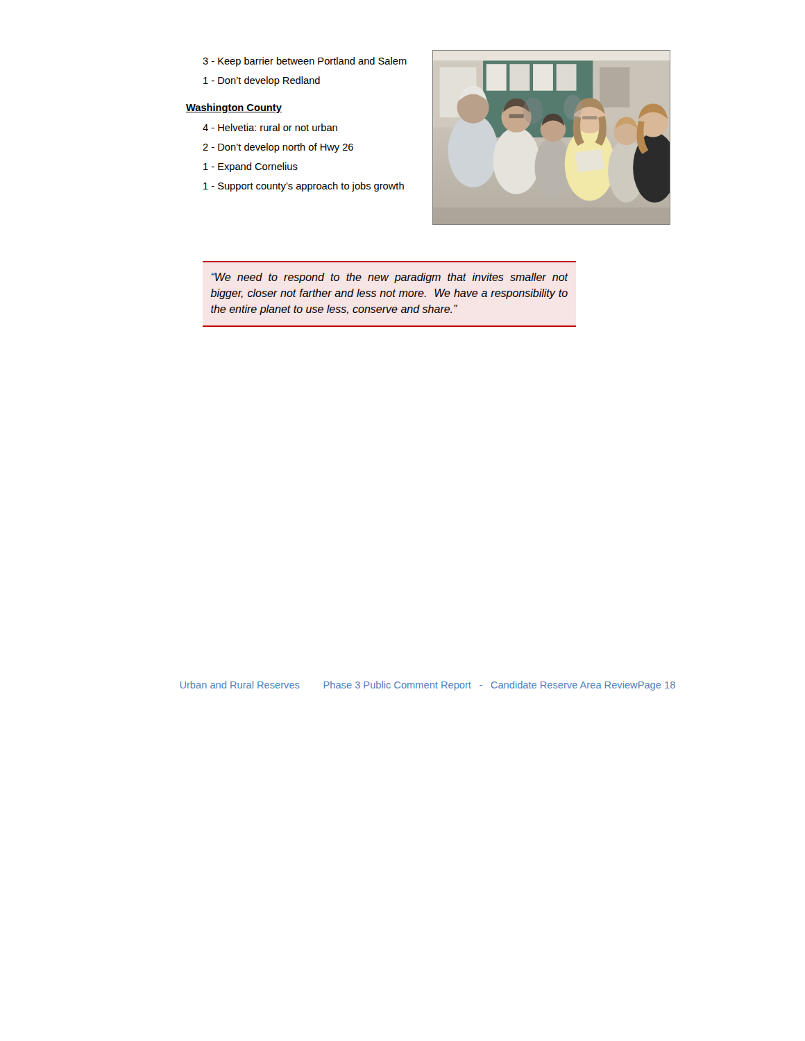3 - Keep barrier between Portland and Salem
1 - Don’t develop Redland
Washington County
4 - Helvetia: rural or not urban
2 - Don’t develop north of Hwy 26
1 - Expand Cornelius
1 - Support county’s approach to jobs growth
“We need to respond to the new paradigm that invites smaller not bigger, closer not farther and less not more. We have a responsibility to the entire planet to use less, conserve and share.”
Urban and Rural Reserves Phase 3 Public Comment Report-Candidate Reserve Area Review
Page 18